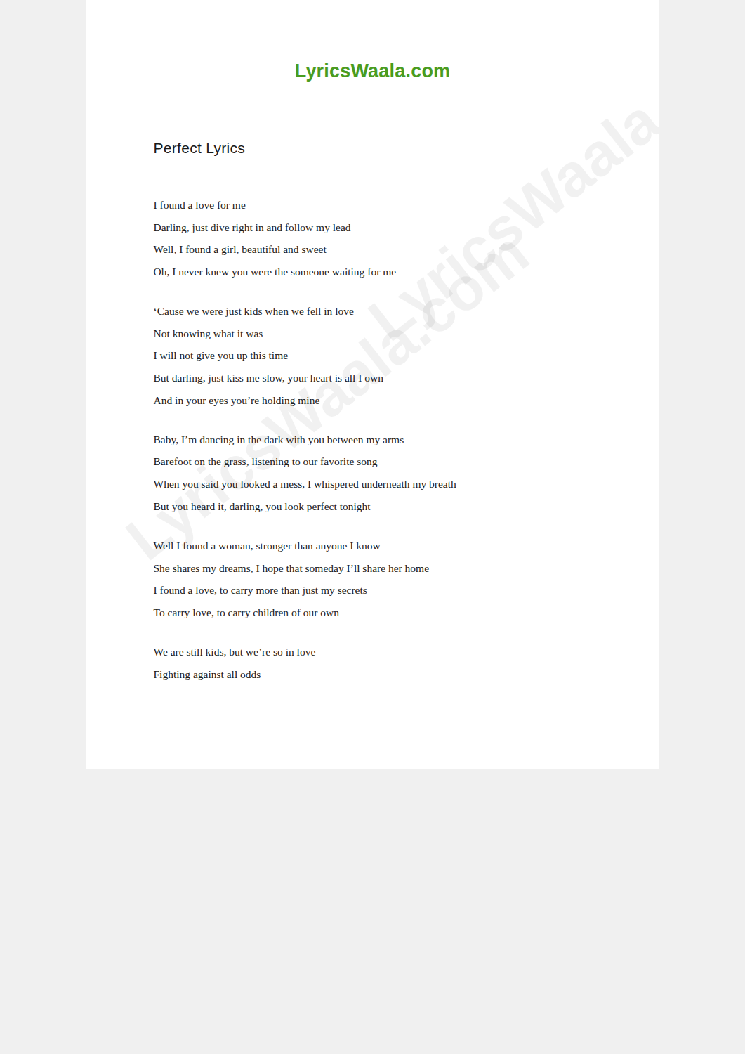LyricsWaala.com
LyricsWaala.com
LyricsWaala.com
Perfect Lyrics
I found a love for me
Darling, just dive right in and follow my lead
Well, I found a girl, beautiful and sweet
Oh, I never knew you were the someone waiting for me
‘Cause we were just kids when we fell in love
Not knowing what it was
I will not give you up this time
But darling, just kiss me slow, your heart is all I own
And in your eyes you’re holding mine
Baby, I’m dancing in the dark with you between my arms
Barefoot on the grass, listening to our favorite song
When you said you looked a mess, I whispered underneath my breath
But you heard it, darling, you look perfect tonight
Well I found a woman, stronger than anyone I know
She shares my dreams, I hope that someday I’ll share her home
I found a love, to carry more than just my secrets
To carry love, to carry children of our own
We are still kids, but we’re so in love
Fighting against all odds